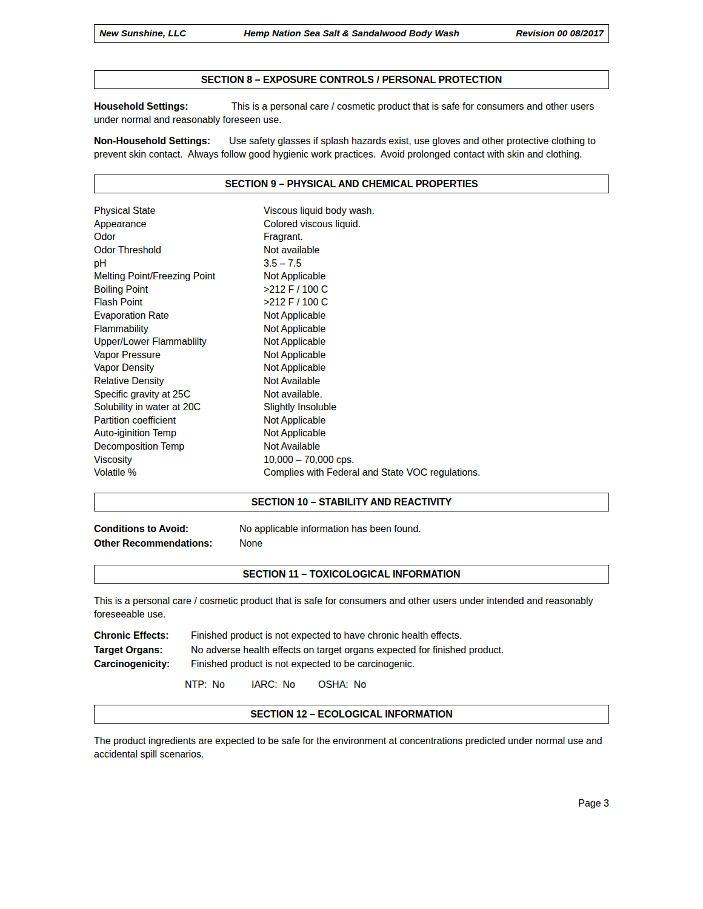| New Sunshine, LLC | Hemp Nation Sea Salt & Sandalwood Body Wash | Revision 00 08/2017 |
SECTION 8 – EXPOSURE CONTROLS / PERSONAL PROTECTION
Household Settings: This is a personal care / cosmetic product that is safe for consumers and other users under normal and reasonably foreseen use.
Non-Household Settings: Use safety glasses if splash hazards exist, use gloves and other protective clothing to prevent skin contact. Always follow good hygienic work practices. Avoid prolonged contact with skin and clothing.
SECTION 9 – PHYSICAL AND CHEMICAL PROPERTIES
| Physical State | Viscous liquid body wash. |
| Appearance | Colored viscous liquid. |
| Odor | Fragrant. |
| Odor Threshold | Not available |
| pH | 3.5 – 7.5 |
| Melting Point/Freezing Point | Not Applicable |
| Boiling Point | >212 F / 100 C |
| Flash Point | >212 F / 100 C |
| Evaporation Rate | Not Applicable |
| Flammability | Not Applicable |
| Upper/Lower Flammablilty | Not Applicable |
| Vapor Pressure | Not Applicable |
| Vapor Density | Not Applicable |
| Relative Density | Not Available |
| Specific gravity at 25C | Not available. |
| Solubility in water at 20C | Slightly Insoluble |
| Partition coefficient | Not Applicable |
| Auto-iginition Temp | Not Applicable |
| Decomposition Temp | Not Available |
| Viscosity | 10,000 – 70,000 cps. |
| Volatile % | Complies with Federal and State VOC regulations. |
SECTION 10 – STABILITY AND REACTIVITY
| Conditions to Avoid: | No applicable information has been found. |
| Other Recommendations: | None |
SECTION 11 – TOXICOLOGICAL INFORMATION
This is a personal care / cosmetic product that is safe for consumers and other users under intended and reasonably foreseeable use.
| Chronic Effects: | Finished product is not expected to have chronic health effects. |
| Target Organs: | No adverse health effects on target organs expected for finished product. |
| Carcinogenicity: | Finished product is not expected to be carcinogenic. |
NTP: No IARC: No OSHA: No
SECTION 12 – ECOLOGICAL INFORMATION
The product ingredients are expected to be safe for the environment at concentrations predicted under normal use and accidental spill scenarios.
Page 3